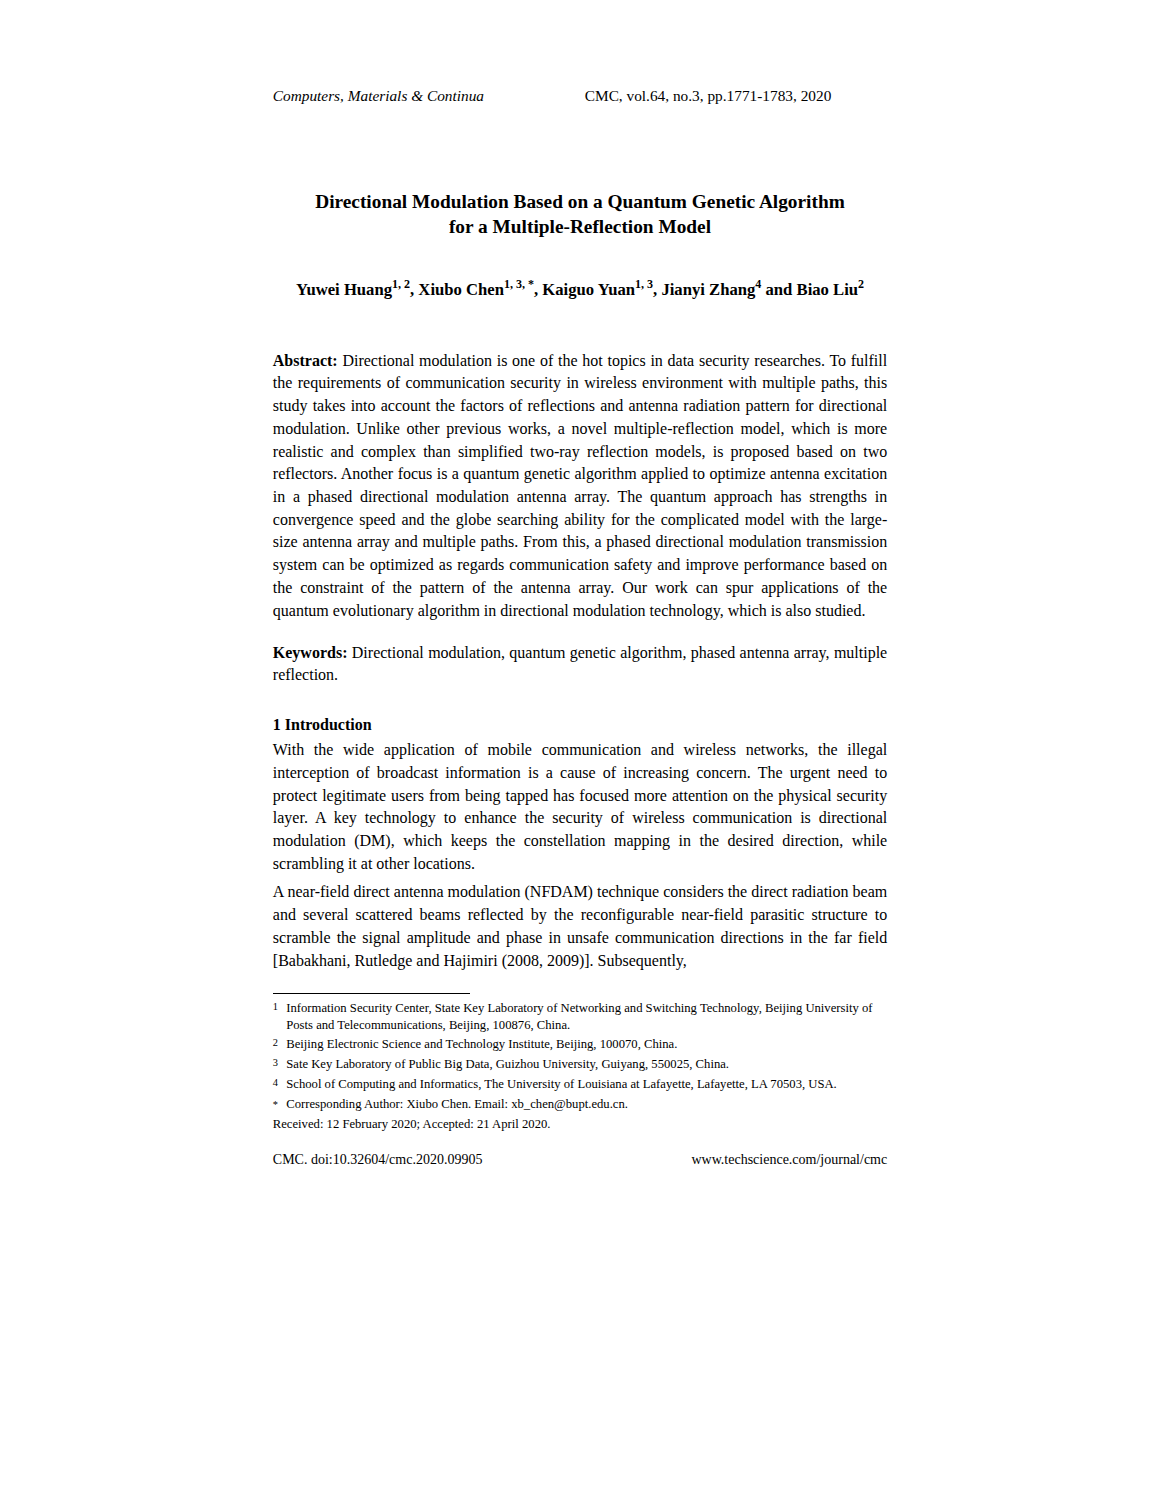Computers, Materials & Continua CMC, vol.64, no.3, pp.1771-1783, 2020
Directional Modulation Based on a Quantum Genetic Algorithm
for a Multiple-Reflection Model
Yuwei Huang1, 2, Xiubo Chen1, 3, *, Kaiguo Yuan1, 3, Jianyi Zhang4 and Biao Liu2
Abstract: Directional modulation is one of the hot topics in data security researches. To fulfill the requirements of communication security in wireless environment with multiple paths, this study takes into account the factors of reflections and antenna radiation pattern for directional modulation. Unlike other previous works, a novel multiple-reflection model, which is more realistic and complex than simplified two-ray reflection models, is proposed based on two reflectors. Another focus is a quantum genetic algorithm applied to optimize antenna excitation in a phased directional modulation antenna array. The quantum approach has strengths in convergence speed and the globe searching ability for the complicated model with the large-size antenna array and multiple paths. From this, a phased directional modulation transmission system can be optimized as regards communication safety and improve performance based on the constraint of the pattern of the antenna array. Our work can spur applications of the quantum evolutionary algorithm in directional modulation technology, which is also studied.
Keywords: Directional modulation, quantum genetic algorithm, phased antenna array, multiple reflection.
1 Introduction
With the wide application of mobile communication and wireless networks, the illegal interception of broadcast information is a cause of increasing concern. The urgent need to protect legitimate users from being tapped has focused more attention on the physical security layer. A key technology to enhance the security of wireless communication is directional modulation (DM), which keeps the constellation mapping in the desired direction, while scrambling it at other locations.
A near-field direct antenna modulation (NFDAM) technique considers the direct radiation beam and several scattered beams reflected by the reconfigurable near-field parasitic structure to scramble the signal amplitude and phase in unsafe communication directions in the far field [Babakhani, Rutledge and Hajimiri (2008, 2009)]. Subsequently,
1 Information Security Center, State Key Laboratory of Networking and Switching Technology, Beijing University of Posts and Telecommunications, Beijing, 100876, China.
2 Beijing Electronic Science and Technology Institute, Beijing, 100070, China.
3 Sate Key Laboratory of Public Big Data, Guizhou University, Guiyang, 550025, China.
4 School of Computing and Informatics, The University of Louisiana at Lafayette, Lafayette, LA 70503, USA.
* Corresponding Author: Xiubo Chen. Email: xb_chen@bupt.edu.cn.
Received: 12 February 2020; Accepted: 21 April 2020.
CMC. doi:10.32604/cmc.2020.09905 www.techscience.com/journal/cmc